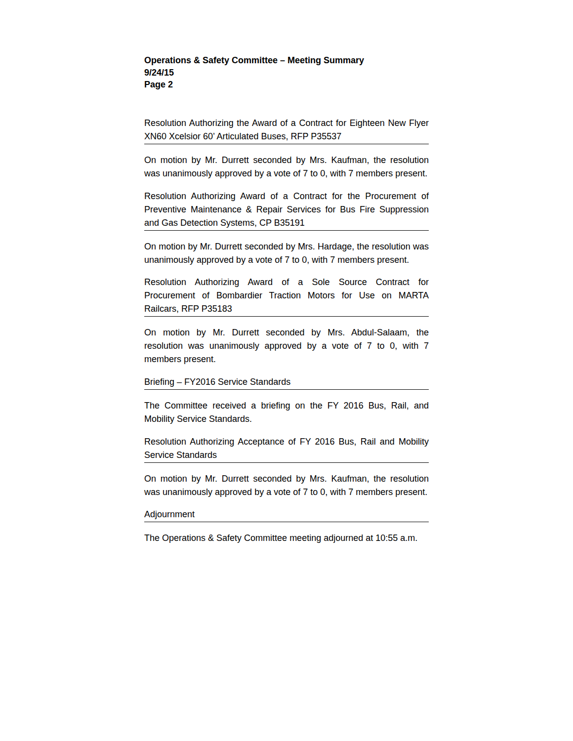Operations & Safety Committee – Meeting Summary
9/24/15
Page 2
Resolution Authorizing the Award of a Contract for Eighteen New Flyer XN60 Xcelsior 60’ Articulated Buses, RFP P35537
On motion by Mr. Durrett seconded by Mrs. Kaufman, the resolution was unanimously approved by a vote of 7 to 0, with 7 members present.
Resolution Authorizing Award of a Contract for the Procurement of Preventive Maintenance & Repair Services for Bus Fire Suppression and Gas Detection Systems, CP B35191
On motion by Mr. Durrett seconded by Mrs. Hardage, the resolution was unanimously approved by a vote of 7 to 0, with 7 members present.
Resolution Authorizing Award of a Sole Source Contract for Procurement of Bombardier Traction Motors for Use on MARTA Railcars, RFP P35183
On motion by Mr. Durrett seconded by Mrs. Abdul-Salaam, the resolution was unanimously approved by a vote of 7 to 0, with 7 members present.
Briefing – FY2016 Service Standards
The Committee received a briefing on the FY 2016 Bus, Rail, and Mobility Service Standards.
Resolution Authorizing Acceptance of FY 2016 Bus, Rail and Mobility Service Standards
On motion by Mr. Durrett seconded by Mrs. Kaufman, the resolution was unanimously approved by a vote of 7 to 0, with 7 members present.
Adjournment
The Operations & Safety Committee meeting adjourned at 10:55 a.m.